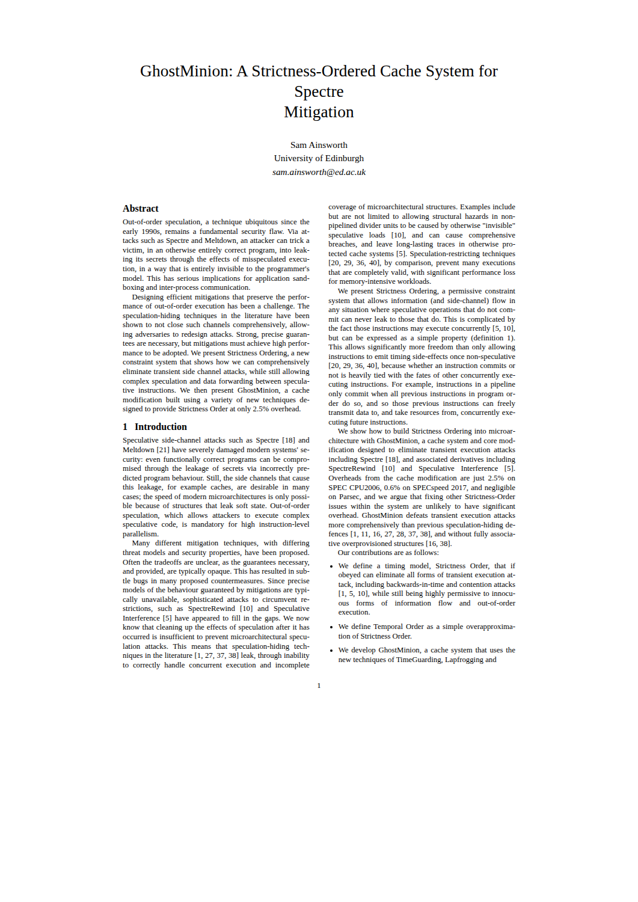GhostMinion: A Strictness-Ordered Cache System for Spectre
Mitigation
Sam Ainsworth University of Edinburgh sam.ainsworth@ed.ac.uk
Abstract
Out-of-order speculation, a technique ubiquitous since the early 1990s, remains a fundamental security flaw. Via attacks such as Spectre and Meltdown, an attacker can trick a victim, in an otherwise entirely correct program, into leaking its secrets through the effects of misspeculated execution, in a way that is entirely invisible to the programmer's model. This has serious implications for application sandboxing and inter-process communication.
Designing efficient mitigations that preserve the performance of out-of-order execution has been a challenge. The speculation-hiding techniques in the literature have been shown to not close such channels comprehensively, allowing adversaries to redesign attacks. Strong, precise guarantees are necessary, but mitigations must achieve high performance to be adopted. We present Strictness Ordering, a new constraint system that shows how we can comprehensively eliminate transient side channel attacks, while still allowing complex speculation and data forwarding between speculative instructions. We then present GhostMinion, a cache modification built using a variety of new techniques designed to provide Strictness Order at only 2.5% overhead.
1 Introduction
Speculative side-channel attacks such as Spectre [18] and Meltdown [21] have severely damaged modern systems' security: even functionally correct programs can be compromised through the leakage of secrets via incorrectly predicted program behaviour. Still, the side channels that cause this leakage, for example caches, are desirable in many cases; the speed of modern microarchitectures is only possible because of structures that leak soft state. Out-of-order speculation, which allows attackers to execute complex speculative code, is mandatory for high instruction-level parallelism.
Many different mitigation techniques, with differing threat models and security properties, have been proposed. Often the tradeoffs are unclear, as the guarantees necessary, and provided, are typically opaque. This has resulted in subtle bugs in many proposed countermeasures. Since precise models of the behaviour guaranteed by mitigations are typically unavailable, sophisticated attacks to circumvent restrictions, such as SpectreRewind [10] and Speculative Interference [5] have appeared to fill in the gaps. We now know that cleaning up the effects of speculation after it has occurred is insufficient to prevent microarchitectural speculation attacks. This means that speculation-hiding techniques in the literature [1, 27, 37, 38] leak, through inability to correctly handle concurrent execution and incomplete coverage of microarchitectural structures. Examples include but are not limited to allowing structural hazards in non-pipelined divider units to be caused by otherwise "invisible" speculative loads [10], and can cause comprehensive breaches, and leave long-lasting traces in otherwise protected cache systems [5]. Speculation-restricting techniques [20, 29, 36, 40], by comparison, prevent many executions that are completely valid, with significant performance loss for memory-intensive workloads.
We present Strictness Ordering, a permissive constraint system that allows information (and side-channel) flow in any situation where speculative operations that do not commit can never leak to those that do. This is complicated by the fact those instructions may execute concurrently [5, 10], but can be expressed as a simple property (definition 1). This allows significantly more freedom than only allowing instructions to emit timing side-effects once non-speculative [20, 29, 36, 40], because whether an instruction commits or not is heavily tied with the fates of other concurrently executing instructions. For example, instructions in a pipeline only commit when all previous instructions in program order do so, and so those previous instructions can freely transmit data to, and take resources from, concurrently executing future instructions.
We show how to build Strictness Ordering into microarchitecture with GhostMinion, a cache system and core modification designed to eliminate transient execution attacks including Spectre [18], and associated derivatives including SpectreRewind [10] and Speculative Interference [5]. Overheads from the cache modification are just 2.5% on SPEC CPU2006, 0.6% on SPECspeed 2017, and negligible on Parsec, and we argue that fixing other Strictness-Order issues within the system are unlikely to have significant overhead. GhostMinion defeats transient execution attacks more comprehensively than previous speculation-hiding defences [1, 11, 16, 27, 28, 37, 38], and without fully associative overprovisioned structures [16, 38].
Our contributions are as follows:
We define a timing model, Strictness Order, that if obeyed can eliminate all forms of transient execution attack, including backwards-in-time and contention attacks [1, 5, 10], while still being highly permissive to innocuous forms of information flow and out-of-order execution.
We define Temporal Order as a simple overapproximation of Strictness Order.
We develop GhostMinion, a cache system that uses the new techniques of TimeGuarding, Lapfrogging and
1